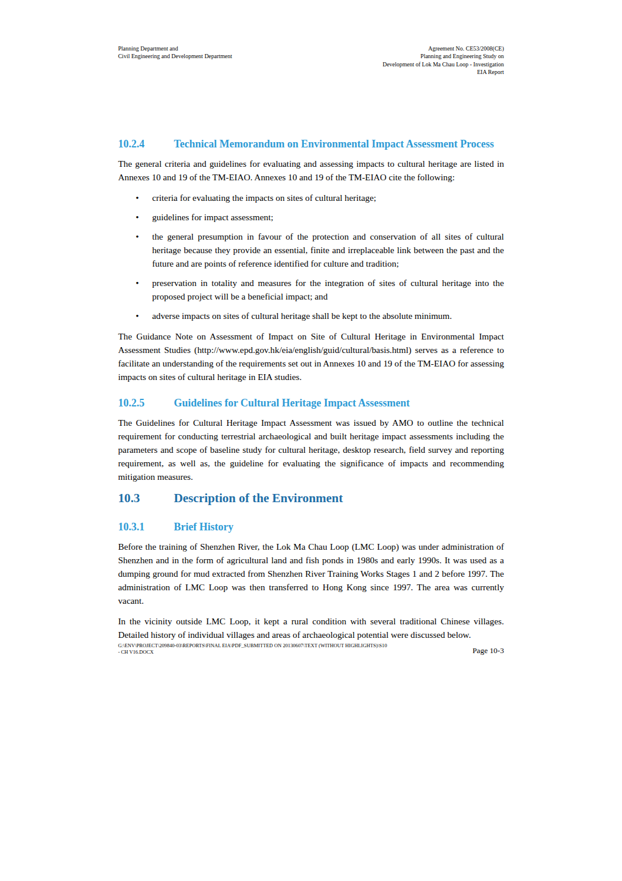Planning Department and
Civil Engineering and Development Department
Agreement No. CE53/2008(CE)
Planning and Engineering Study on
Development of Lok Ma Chau Loop - Investigation
EIA Report
10.2.4 Technical Memorandum on Environmental Impact Assessment Process
The general criteria and guidelines for evaluating and assessing impacts to cultural heritage are listed in Annexes 10 and 19 of the TM-EIAO. Annexes 10 and 19 of the TM-EIAO cite the following:
criteria for evaluating the impacts on sites of cultural heritage;
guidelines for impact assessment;
the general presumption in favour of the protection and conservation of all sites of cultural heritage because they provide an essential, finite and irreplaceable link between the past and the future and are points of reference identified for culture and tradition;
preservation in totality and measures for the integration of sites of cultural heritage into the proposed project will be a beneficial impact; and
adverse impacts on sites of cultural heritage shall be kept to the absolute minimum.
The Guidance Note on Assessment of Impact on Site of Cultural Heritage in Environmental Impact Assessment Studies (http://www.epd.gov.hk/eia/english/guid/cultural/basis.html) serves as a reference to facilitate an understanding of the requirements set out in Annexes 10 and 19 of the TM-EIAO for assessing impacts on sites of cultural heritage in EIA studies.
10.2.5 Guidelines for Cultural Heritage Impact Assessment
The Guidelines for Cultural Heritage Impact Assessment was issued by AMO to outline the technical requirement for conducting terrestrial archaeological and built heritage impact assessments including the parameters and scope of baseline study for cultural heritage, desktop research, field survey and reporting requirement, as well as, the guideline for evaluating the significance of impacts and recommending mitigation measures.
10.3 Description of the Environment
10.3.1 Brief History
Before the training of Shenzhen River, the Lok Ma Chau Loop (LMC Loop) was under administration of Shenzhen and in the form of agricultural land and fish ponds in 1980s and early 1990s. It was used as a dumping ground for mud extracted from Shenzhen River Training Works Stages 1 and 2 before 1997. The administration of LMC Loop was then transferred to Hong Kong since 1997. The area was currently vacant.
In the vicinity outside LMC Loop, it kept a rural condition with several traditional Chinese villages. Detailed history of individual villages and areas of archaeological potential were discussed below.
G:\ENV\PROJECT\209840-03\REPORTS\FINAL EIA\PDF_SUBMITTED ON 20130607\TEXT (WITHOUT HIGHLIGHTS)\S10 - CH V16.DOCX
Page 10-3